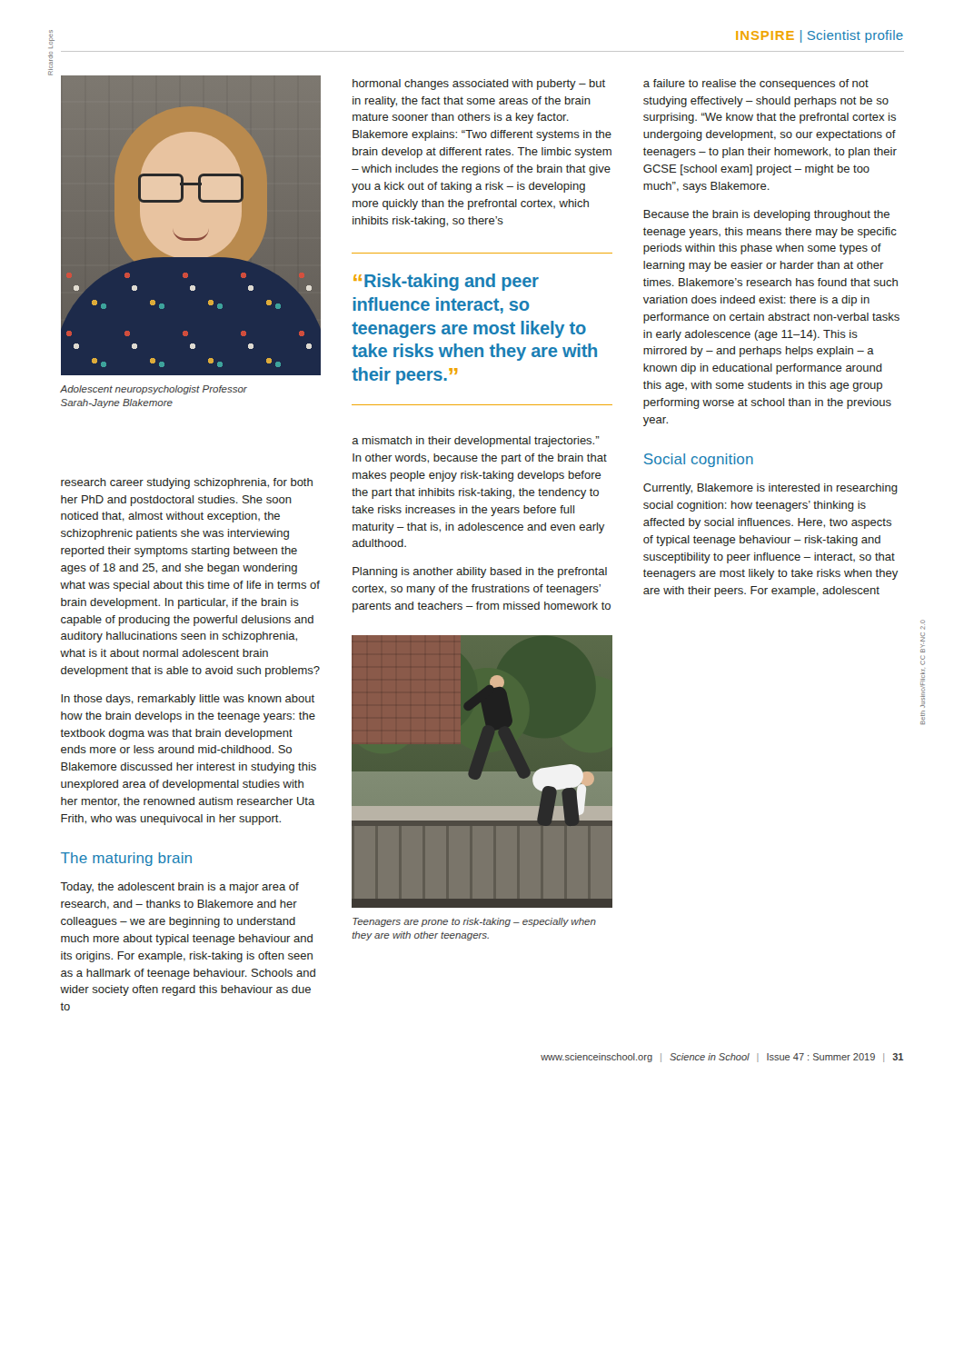INSPIRE|Scientist profile
Ricardo Lopes
Adolescent neuropsychologist Professor
Sarah-Jayne Blakemore
research career studying schizophrenia, for both her PhD and postdoctoral studies. She soon noticed that, almost without exception, the schizophrenic patients she was interviewing reported their symptoms starting between the ages of 18 and 25, and she began wondering what was special about this time of life in terms of brain development. In particular, if the brain is capable of producing the powerful delusions and auditory hallucinations seen in schizophrenia, what is it about normal adolescent brain development that is able to avoid such problems?
In those days, remarkably little was known about how the brain develops in the teenage years: the textbook dogma was that brain development ends more or less around mid-childhood. So Blakemore discussed her interest in studying this unexplored area of developmental studies with her mentor, the renowned autism researcher Uta Frith, who was unequivocal in her support.
The maturing brain
Today, the adolescent brain is a major area of research, and – thanks to Blakemore and her colleagues – we are beginning to understand much more about typical teenage behaviour and its origins. For example, risk-taking is often seen as a hallmark of teenage behaviour. Schools and wider society often regard this behaviour as due to
hormonal changes associated with puberty – but in reality, the fact that some areas of the brain mature sooner than others is a key factor. Blakemore explains: “Two different systems in the brain develop at different rates. The limbic system – which includes the regions of the brain that give you a kick out of taking a risk – is developing more quickly than the prefrontal cortex, which inhibits risk-taking, so there’s
“Risk-taking and peer influence interact, so teenagers are most likely to take risks when they are with their peers.”
a mismatch in their developmental trajectories.” In other words, because the part of the brain that makes people enjoy risk-taking develops before the part that inhibits risk-taking, the tendency to take risks increases in the years before full maturity – that is, in adolescence and even early adulthood.
Planning is another ability based in the prefrontal cortex, so many of the frustrations of teenagers’ parents and teachers – from missed homework to
Teenagers are prone to risk-taking – especially when they are with other teenagers.
a failure to realise the consequences of not studying effectively – should perhaps not be so surprising. “We know that the prefrontal cortex is undergoing development, so our expectations of teenagers – to plan their homework, to plan their GCSE [school exam] project – might be too much”, says Blakemore.
Because the brain is developing throughout the teenage years, this means there may be specific periods within this phase when some types of learning may be easier or harder than at other times. Blakemore’s research has found that such variation does indeed exist: there is a dip in performance on certain abstract non-verbal tasks in early adolescence (age 11–14). This is mirrored by – and perhaps helps explain – a known dip in educational performance around this age, with some students in this age group performing worse at school than in the previous year.
Social cognition
Currently, Blakemore is interested in researching social cognition: how teenagers’ thinking is affected by social influences. Here, two aspects of typical teenage behaviour – risk-taking and susceptibility to peer influence – interact, so that teenagers are most likely to take risks when they are with their peers. For example, adolescent
Beth Jusino/Flickr, CC BY-NC 2.0
www.scienceinschool.org | Science in School | Issue 47 : Summer 2019 | 31